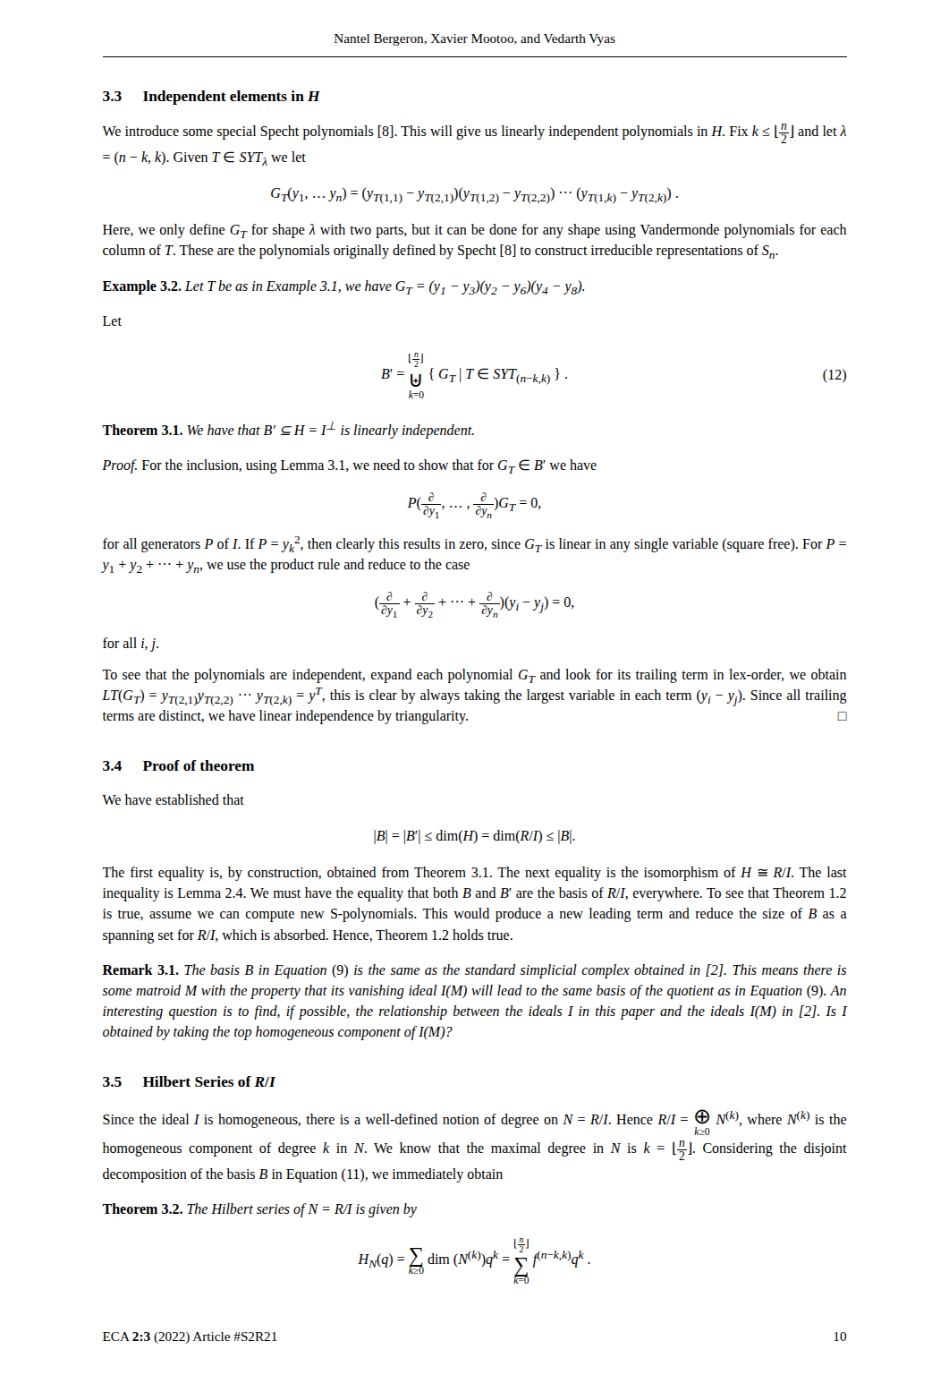Nantel Bergeron, Xavier Mootoo, and Vedarth Vyas
3.3 Independent elements in H
We introduce some special Specht polynomials [8]. This will give us linearly independent polynomials in H. Fix k ≤ ⌊n 2⌋ and let λ = (n − k, k). Given T ∈ SYTλ we let
GT(y1, … yn) = (yT(1,1) − yT(2,1))(yT(1,2) − yT(2,2)) ··· (yT(1,k) − yT(2,k)) .
Here, we only define GT for shape λ with two parts, but it can be done for any shape using Vandermonde polynomials for each column of T. These are the polynomials originally defined by Specht [8] to construct irreducible representations of Sn.
Example 3.2. Let T be as in Example 3.1, we have GT = (y1 − y3)(y2 − y6)(y4 − y8).
Let
B′ = ⌊n 2⌋ ⊎ k=0 { GT | T ∈ SYT(n−k,k) } . (12)
Theorem 3.1. We have that B′ ⊆ H = I⊥ is linearly independent.
Proof. For the inclusion, using Lemma 3.1, we need to show that for GT ∈ B′ we have
P(∂∂y1, … , ∂∂yn)GT = 0,
for all generators P of I. If P = yk2, then clearly this results in zero, since GT is linear in any single variable (square free). For P = y1 + y2 + ··· + yn, we use the product rule and reduce to the case
(∂∂y1 + ∂∂y2 + ··· + ∂∂yn)(yi − yj) = 0,
for all i, j.
To see that the polynomials are independent, expand each polynomial GT and look for its trailing term in lex-order, we obtain LT(GT) = yT(2,1)yT(2,2) ··· yT(2,k) = yT, this is clear by always taking the largest variable in each term (yi − yj). Since all trailing terms are distinct, we have linear independence by triangularity. □
3.4 Proof of theorem
We have established that
|B| = |B′| ≤ dim(H) = dim(R/I) ≤ |B|.
The first equality is, by construction, obtained from Theorem 3.1. The next equality is the isomorphism of H ≅ R/I. The last inequality is Lemma 2.4. We must have the equality that both B and B′ are the basis of R/I, everywhere. To see that Theorem 1.2 is true, assume we can compute new S-polynomials. This would produce a new leading term and reduce the size of B as a spanning set for R/I, which is absorbed. Hence, Theorem 1.2 holds true.
Remark 3.1. The basis B in Equation (9) is the same as the standard simplicial complex obtained in [2]. This means there is some matroid M with the property that its vanishing ideal I(M) will lead to the same basis of the quotient as in Equation (9). An interesting question is to find, if possible, the relationship between the ideals I in this paper and the ideals I(M) in [2]. Is I obtained by taking the top homogeneous component of I(M)?
3.5 Hilbert Series of R/I
Since the ideal I is homogeneous, there is a well-defined notion of degree on N = R/I. Hence R/I = ⊕k≥0 N(k), where N(k) is the homogeneous component of degree k in N. We know that the maximal degree in N is k = ⌊n 2⌋. Considering the disjoint decomposition of the basis B in Equation (11), we immediately obtain
Theorem 3.2. The Hilbert series of N = R/I is given by
HN(q) = ∑k≥0 dim (N(k))qk = ⌊n 2⌋ ∑ k=0 f(n−k,k)qk .
ECA 2:3 (2022) Article #S2R21 10